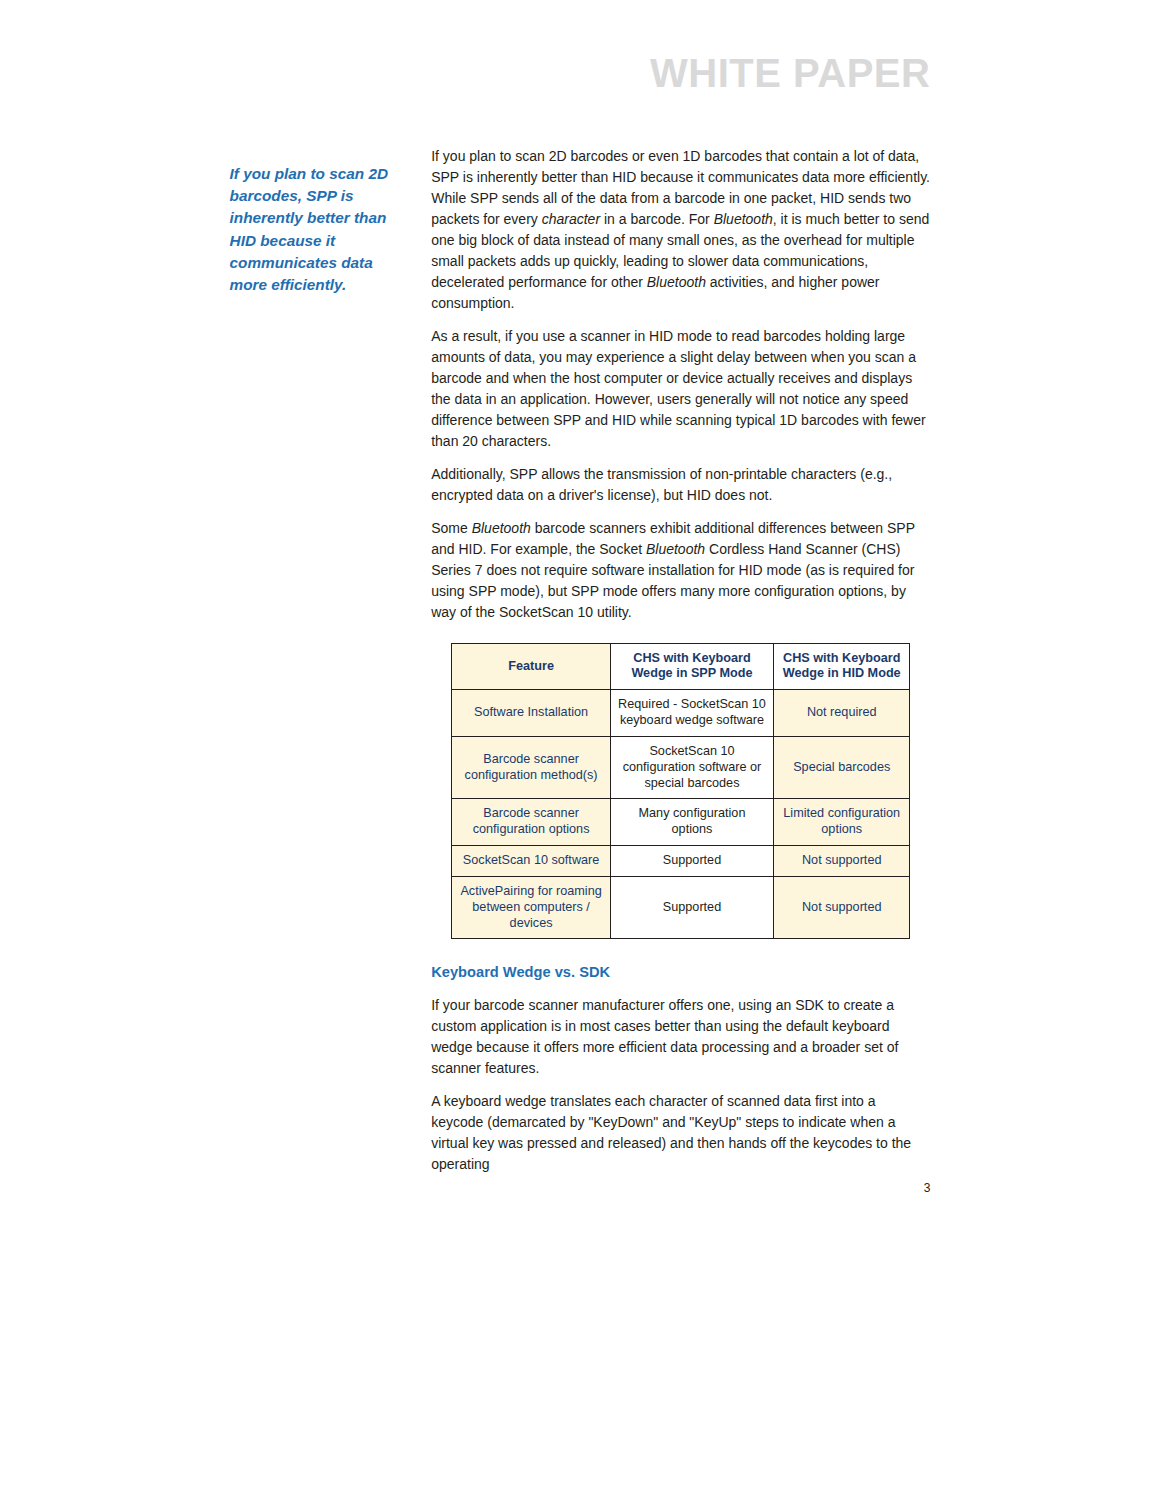WHITE PAPER
If you plan to scan 2D barcodes, SPP is inherently better than HID because it communicates data more efficiently.
If you plan to scan 2D barcodes or even 1D barcodes that contain a lot of data, SPP is inherently better than HID because it communicates data more efficiently. While SPP sends all of the data from a barcode in one packet, HID sends two packets for every character in a barcode. For Bluetooth, it is much better to send one big block of data instead of many small ones, as the overhead for multiple small packets adds up quickly, leading to slower data communications, decelerated performance for other Bluetooth activities, and higher power consumption.
As a result, if you use a scanner in HID mode to read barcodes holding large amounts of data, you may experience a slight delay between when you scan a barcode and when the host computer or device actually receives and displays the data in an application. However, users generally will not notice any speed difference between SPP and HID while scanning typical 1D barcodes with fewer than 20 characters.
Additionally, SPP allows the transmission of non-printable characters (e.g., encrypted data on a driver's license), but HID does not.
Some Bluetooth barcode scanners exhibit additional differences between SPP and HID. For example, the Socket Bluetooth Cordless Hand Scanner (CHS) Series 7 does not require software installation for HID mode (as is required for using SPP mode), but SPP mode offers many more configuration options, by way of the SocketScan 10 utility.
| Feature | CHS with Keyboard Wedge in SPP Mode | CHS with Keyboard Wedge in HID Mode |
| --- | --- | --- |
| Software Installation | Required - SocketScan 10 keyboard wedge software | Not required |
| Barcode scanner configuration method(s) | SocketScan 10 configuration software or special barcodes | Special barcodes |
| Barcode scanner configuration options | Many configuration options | Limited configuration options |
| SocketScan 10 software | Supported | Not supported |
| ActivePairing for roaming between computers / devices | Supported | Not supported |
Keyboard Wedge vs. SDK
If your barcode scanner manufacturer offers one, using an SDK to create a custom application is in most cases better than using the default keyboard wedge because it offers more efficient data processing and a broader set of scanner features.
A keyboard wedge translates each character of scanned data first into a keycode (demarcated by "KeyDown" and "KeyUp" steps to indicate when a virtual key was pressed and released) and then hands off the keycodes to the operating
3